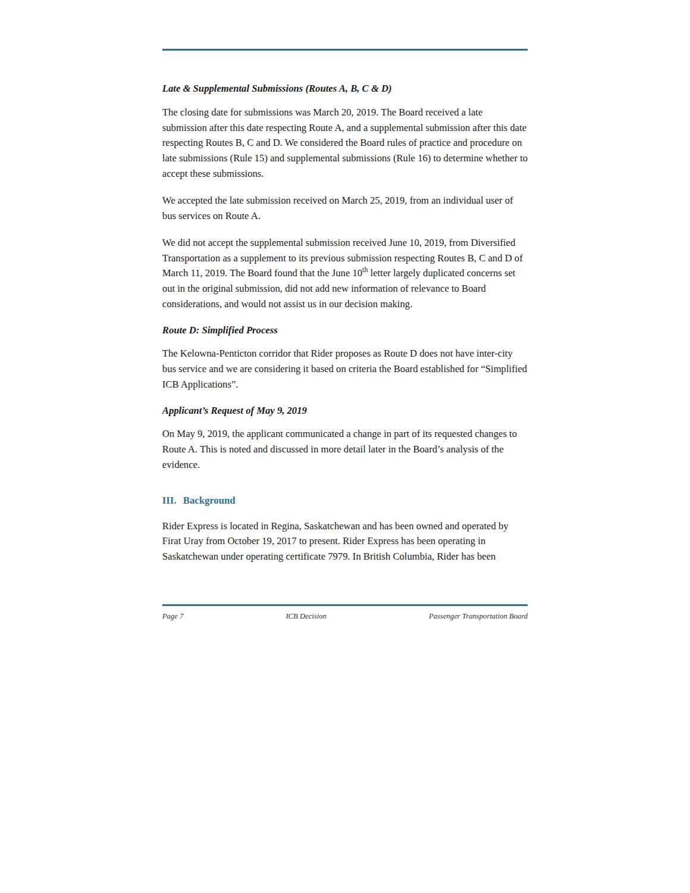Late & Supplemental Submissions (Routes A, B, C & D)
The closing date for submissions was March 20, 2019. The Board received a late submission after this date respecting Route A, and a supplemental submission after this date respecting Routes B, C and D. We considered the Board rules of practice and procedure on late submissions (Rule 15) and supplemental submissions (Rule 16) to determine whether to accept these submissions.
We accepted the late submission received on March 25, 2019, from an individual user of bus services on Route A.
We did not accept the supplemental submission received June 10, 2019, from Diversified Transportation as a supplement to its previous submission respecting Routes B, C and D of March 11, 2019. The Board found that the June 10th letter largely duplicated concerns set out in the original submission, did not add new information of relevance to Board considerations, and would not assist us in our decision making.
Route D: Simplified Process
The Kelowna-Penticton corridor that Rider proposes as Route D does not have inter-city bus service and we are considering it based on criteria the Board established for “Simplified ICB Applications”.
Applicant’s Request of May 9, 2019
On May 9, 2019, the applicant communicated a change in part of its requested changes to Route A. This is noted and discussed in more detail later in the Board’s analysis of the evidence.
III. Background
Rider Express is located in Regina, Saskatchewan and has been owned and operated by Firat Uray from October 19, 2017 to present. Rider Express has been operating in Saskatchewan under operating certificate 7979. In British Columbia, Rider has been
Page 7
ICB Decision
Passenger Transportation Board